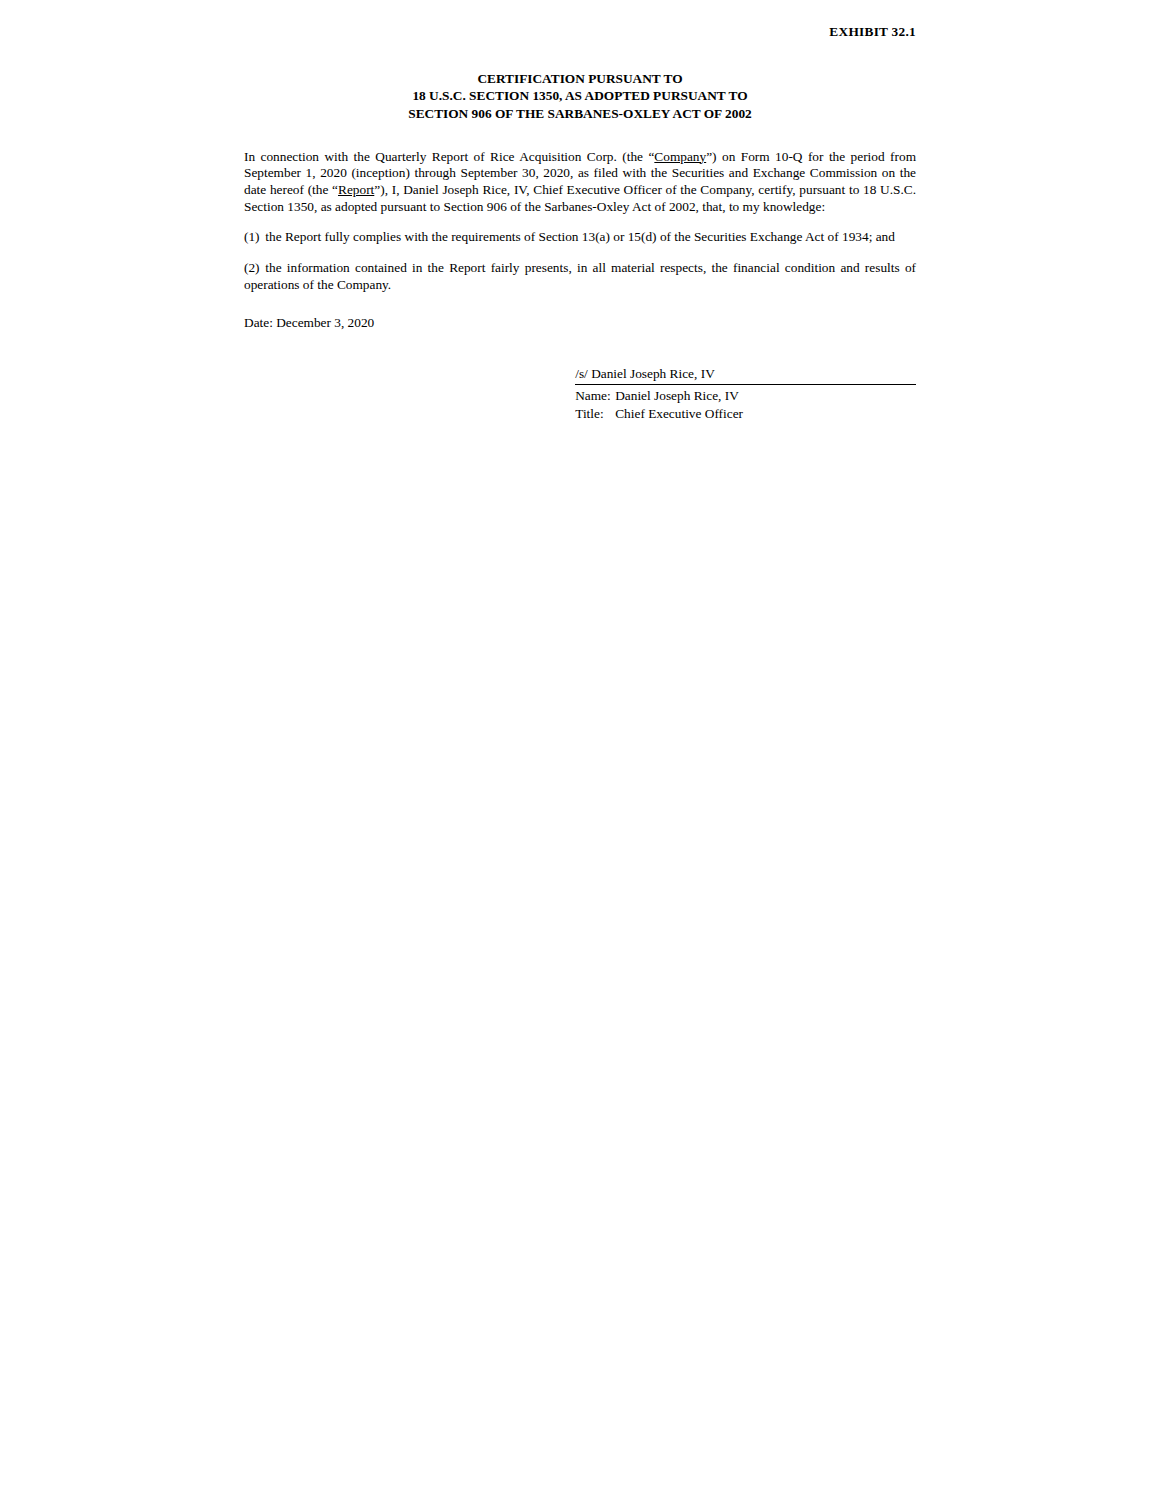EXHIBIT 32.1
CERTIFICATION PURSUANT TO
18 U.S.C. SECTION 1350, AS ADOPTED PURSUANT TO
SECTION 906 OF THE SARBANES-OXLEY ACT OF 2002
In connection with the Quarterly Report of Rice Acquisition Corp. (the “Company”) on Form 10-Q for the period from September 1, 2020 (inception) through September 30, 2020, as filed with the Securities and Exchange Commission on the date hereof (the “Report”), I, Daniel Joseph Rice, IV, Chief Executive Officer of the Company, certify, pursuant to 18 U.S.C. Section 1350, as adopted pursuant to Section 906 of the Sarbanes-Oxley Act of 2002, that, to my knowledge:
(1) the Report fully complies with the requirements of Section 13(a) or 15(d) of the Securities Exchange Act of 1934; and
(2) the information contained in the Report fairly presents, in all material respects, the financial condition and results of operations of the Company.
Date: December 3, 2020
/s/ Daniel Joseph Rice, IV
| Name: | Daniel Joseph Rice, IV |
| Title: | Chief Executive Officer |